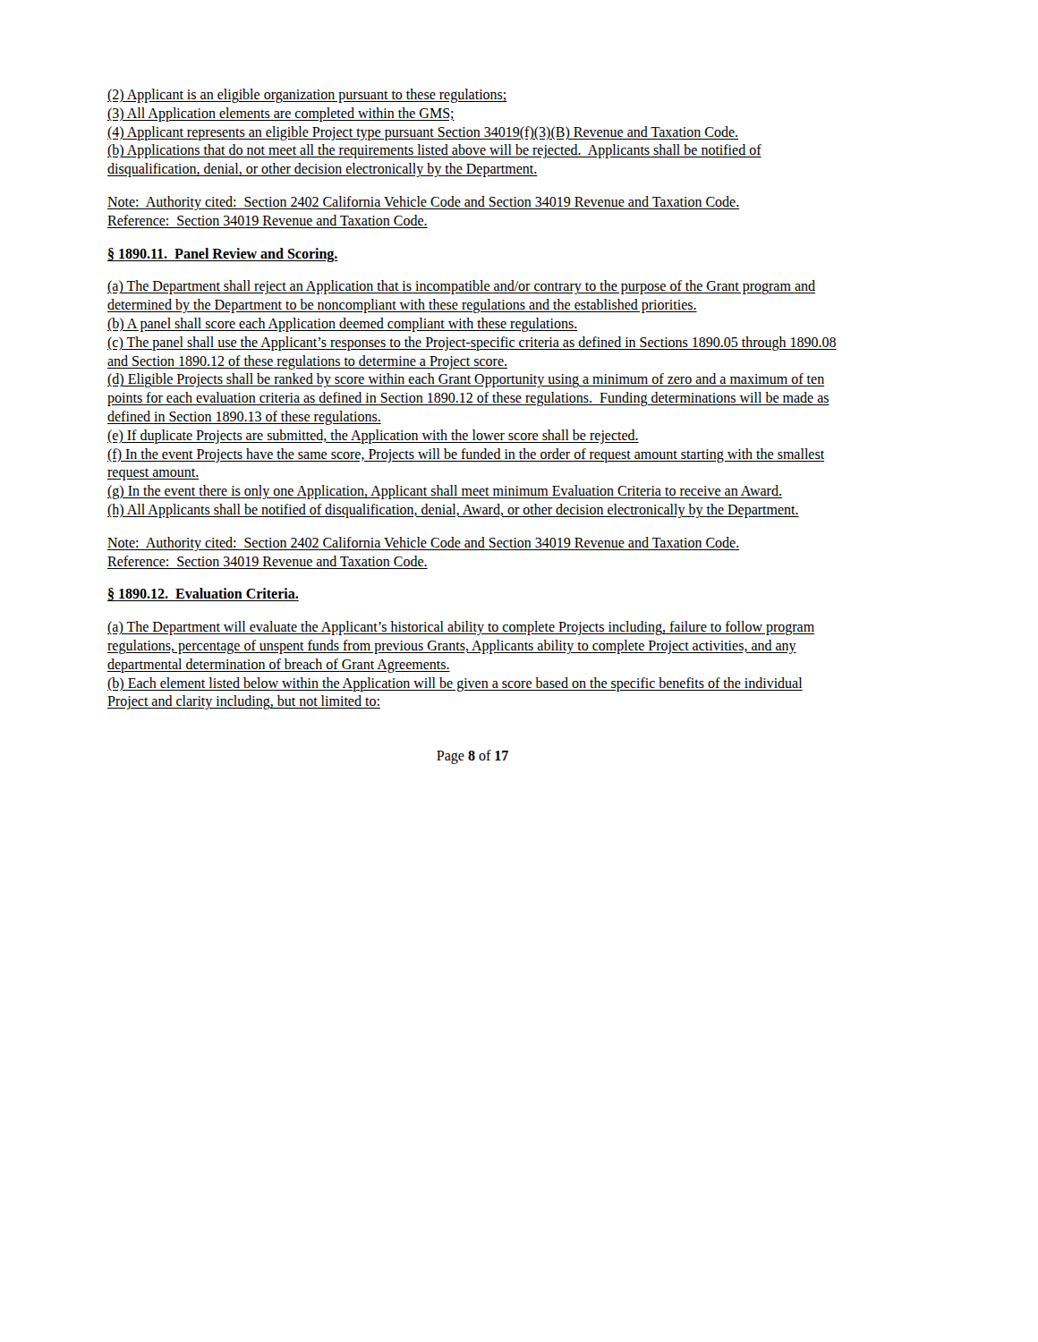(2) Applicant is an eligible organization pursuant to these regulations;
(3) All Application elements are completed within the GMS;
(4) Applicant represents an eligible Project type pursuant Section 34019(f)(3)(B) Revenue and Taxation Code.
(b) Applications that do not meet all the requirements listed above will be rejected. Applicants shall be notified of disqualification, denial, or other decision electronically by the Department.
Note: Authority cited: Section 2402 California Vehicle Code and Section 34019 Revenue and Taxation Code.
Reference: Section 34019 Revenue and Taxation Code.
§ 1890.11. Panel Review and Scoring.
(a) The Department shall reject an Application that is incompatible and/or contrary to the purpose of the Grant program and determined by the Department to be noncompliant with these regulations and the established priorities.
(b) A panel shall score each Application deemed compliant with these regulations.
(c) The panel shall use the Applicant’s responses to the Project-specific criteria as defined in Sections 1890.05 through 1890.08 and Section 1890.12 of these regulations to determine a Project score.
(d) Eligible Projects shall be ranked by score within each Grant Opportunity using a minimum of zero and a maximum of ten points for each evaluation criteria as defined in Section 1890.12 of these regulations. Funding determinations will be made as defined in Section 1890.13 of these regulations.
(e) If duplicate Projects are submitted, the Application with the lower score shall be rejected.
(f) In the event Projects have the same score, Projects will be funded in the order of request amount starting with the smallest request amount.
(g) In the event there is only one Application, Applicant shall meet minimum Evaluation Criteria to receive an Award.
(h) All Applicants shall be notified of disqualification, denial, Award, or other decision electronically by the Department.
Note: Authority cited: Section 2402 California Vehicle Code and Section 34019 Revenue and Taxation Code.
Reference: Section 34019 Revenue and Taxation Code.
§ 1890.12. Evaluation Criteria.
(a) The Department will evaluate the Applicant’s historical ability to complete Projects including, failure to follow program regulations, percentage of unspent funds from previous Grants, Applicants ability to complete Project activities, and any departmental determination of breach of Grant Agreements.
(b) Each element listed below within the Application will be given a score based on the specific benefits of the individual Project and clarity including, but not limited to:
Page 8 of 17